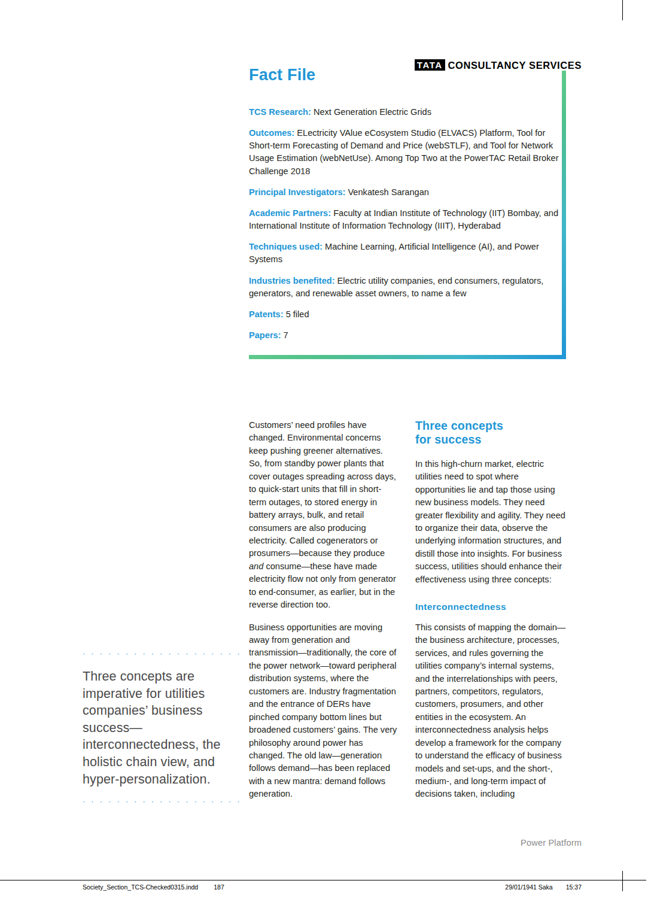TATA CONSULTANCY SERVICES
Fact File
TCS Research: Next Generation Electric Grids
Outcomes: ELectricity VAlue eCosystem Studio (ELVACS) Platform, Tool for Short-term Forecasting of Demand and Price (webSTLF), and Tool for Network Usage Estimation (webNetUse). Among Top Two at the PowerTAC Retail Broker Challenge 2018
Principal Investigators: Venkatesh Sarangan
Academic Partners: Faculty at Indian Institute of Technology (IIT) Bombay, and International Institute of Information Technology (IIIT), Hyderabad
Techniques used: Machine Learning, Artificial Intelligence (AI), and Power Systems
Industries benefited: Electric utility companies, end consumers, regulators, generators, and renewable asset owners, to name a few
Patents: 5 filed
Papers: 7
· · · · · · · · · · · · · · · · · · · · · · · · · · · · · · · · · · · ·
Three concepts are imperative for utilities companies’ business success—interconnectedness, the holistic chain view, and hyper-personalization.
· · · · · · · · · · · · · · · · · · · · · · · · · · · · · · · · · · · ·
Customers’ need profiles have changed. Environmental concerns keep pushing greener alternatives. So, from standby power plants that cover outages spreading across days, to quick-start units that fill in short-term outages, to stored energy in battery arrays, bulk, and retail consumers are also producing electricity. Called cogenerators or prosumers—because they produce and consume—these have made electricity flow not only from generator to end-consumer, as earlier, but in the reverse direction too.
Business opportunities are moving away from generation and transmission—traditionally, the core of the power network—toward peripheral distribution systems, where the customers are. Industry fragmentation and the entrance of DERs have pinched company bottom lines but broadened customers’ gains. The very philosophy around power has changed. The old law—generation follows demand—has been replaced with a new mantra: demand follows generation.
Three concepts
for success
In this high-churn market, electric utilities need to spot where opportunities lie and tap those using new business models. They need greater flexibility and agility. They need to organize their data, observe the underlying information structures, and distill those into insights. For business success, utilities should enhance their effectiveness using three concepts:
Interconnectedness
This consists of mapping the domain—the business architecture, processes, services, and rules governing the utilities company’s internal systems, and the interrelationships with peers, partners, competitors, regulators, customers, prosumers, and other entities in the ecosystem. An interconnectedness analysis helps develop a framework for the company to understand the efficacy of business models and set-ups, and the short-, medium-, and long-term impact of decisions taken, including
Power Platform
Society_Section_TCS-Checked0315.indd187
29/01/1941 Saka15:37